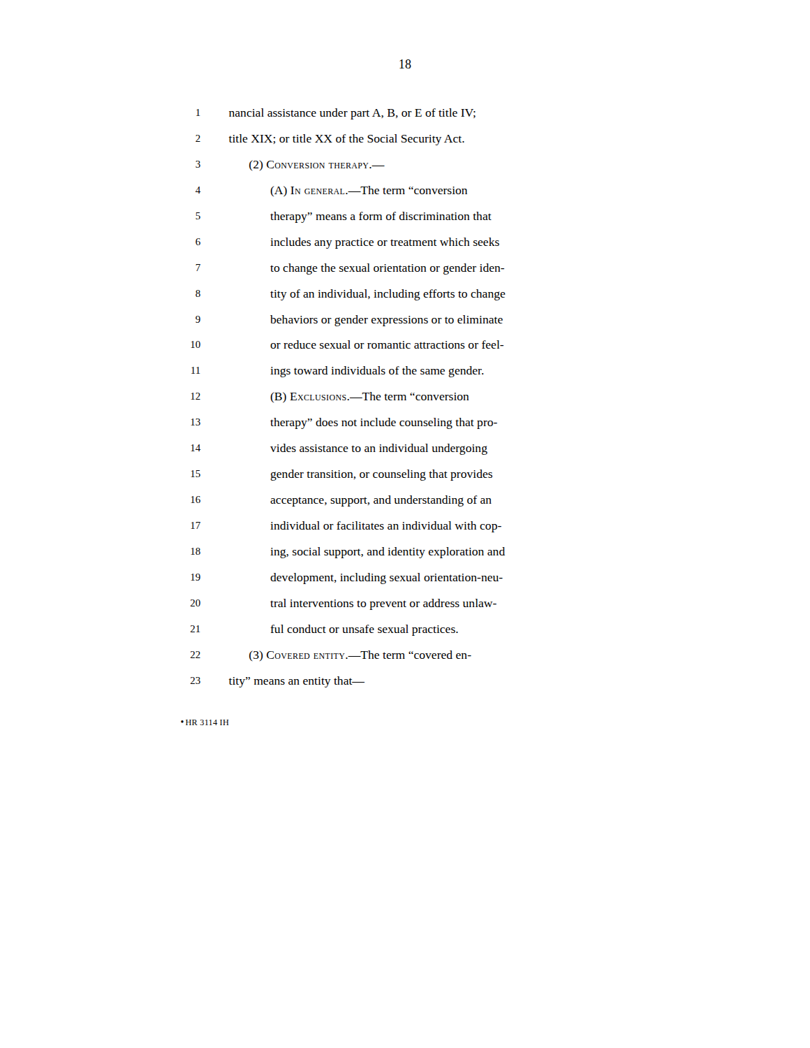18
nancial assistance under part A, B, or E of title IV;
title XIX; or title XX of the Social Security Act.
(2) Conversion therapy.—
(A) In general.—The term “conversion
therapy” means a form of discrimination that
includes any practice or treatment which seeks
to change the sexual orientation or gender iden-
tity of an individual, including efforts to change
behaviors or gender expressions or to eliminate
or reduce sexual or romantic attractions or feel-
ings toward individuals of the same gender.
(B) Exclusions.—The term “conversion
therapy” does not include counseling that pro-
vides assistance to an individual undergoing
gender transition, or counseling that provides
acceptance, support, and understanding of an
individual or facilitates an individual with cop-
ing, social support, and identity exploration and
development, including sexual orientation-neu-
tral interventions to prevent or address unlaw-
ful conduct or unsafe sexual practices.
(3) Covered entity.—The term “covered en-
tity” means an entity that—
•HR 3114 IH